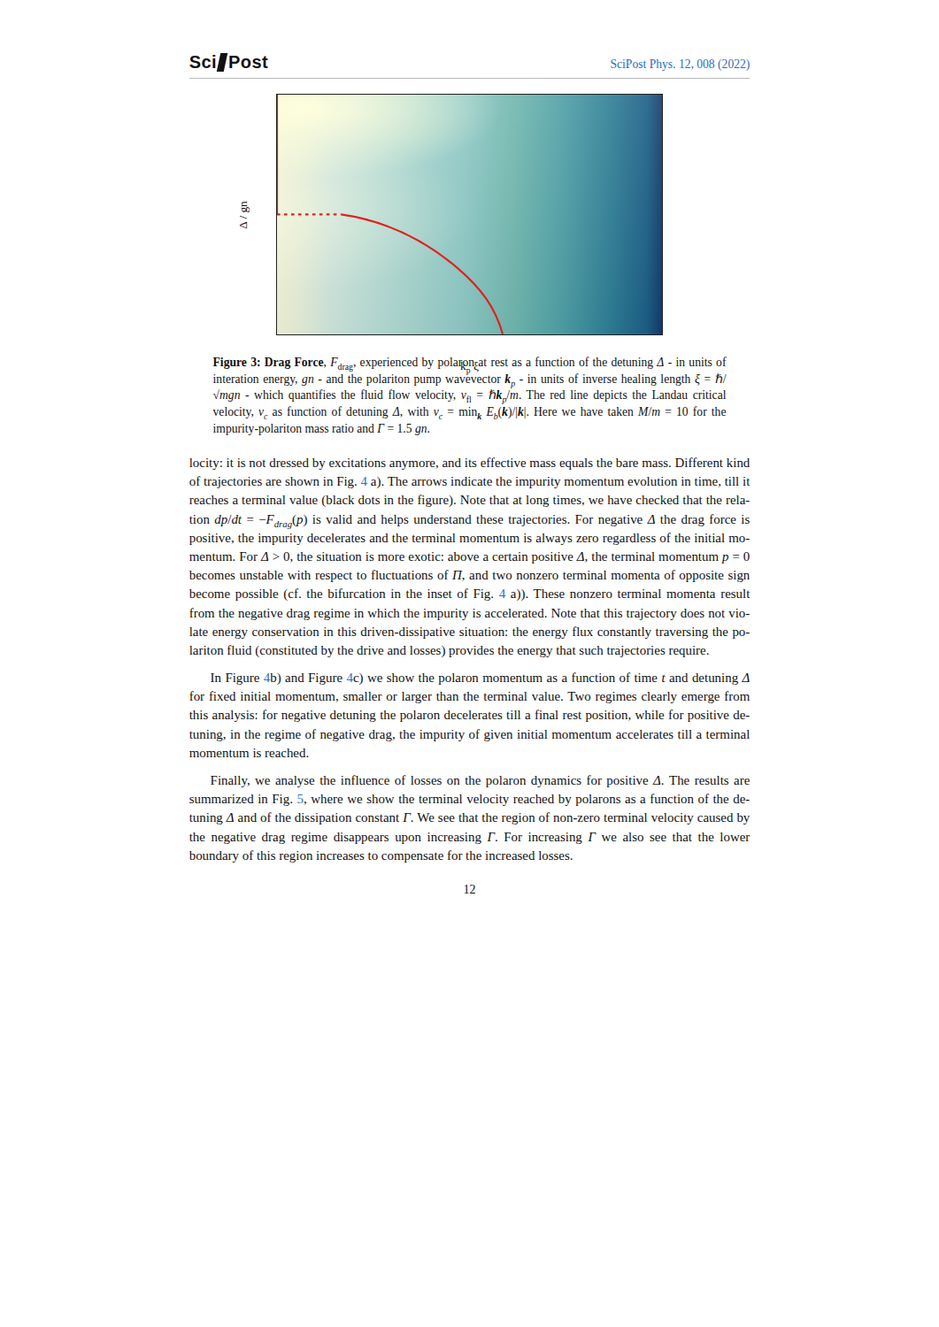Sci Post
SciPost Phys. 12, 008 (2022)
5.0 2.5 0.0 −2.5 −5.0 0 1 2 3 4 5 6
4 3 2 1 0 −1 Fdrag (gn / ξ)
Δ / gn kp ξ
Figure 3: Drag Force, Fdrag, experienced by polaron at rest as a function of the detuning Δ - in units of interation energy, gn - and the polariton pump wavevector kp - in units of inverse healing length ξ = ℏ/√mgn - which quantifies the fluid flow velocity, vfl = ℏkp/m. The red line depicts the Landau critical velocity, vc as function of detuning Δ, with vc = mink Eb(k)/|k|. Here we have taken M/m = 10 for the impurity-polariton mass ratio and Γ = 1.5 gn.
locity: it is not dressed by excitations anymore, and its effective mass equals the bare mass. Different kind of trajectories are shown in Fig. 4 a). The arrows indicate the impurity momentum evolution in time, till it reaches a terminal value (black dots in the figure). Note that at long times, we have checked that the relation dp/dt = −Fdrag(p) is valid and helps understand these trajectories. For negative Δ the drag force is positive, the impurity decelerates and the terminal momentum is always zero regardless of the initial momentum. For Δ > 0, the situation is more exotic: above a certain positive Δ, the terminal momentum p = 0 becomes unstable with respect to fluctuations of Π, and two nonzero terminal momenta of opposite sign become possible (cf. the bifurcation in the inset of Fig. 4 a)). These nonzero terminal momenta result from the negative drag regime in which the impurity is accelerated. Note that this trajectory does not violate energy conservation in this driven-dissipative situation: the energy flux constantly traversing the polariton fluid (constituted by the drive and losses) provides the energy that such trajectories require.
In Figure 4b) and Figure 4c) we show the polaron momentum as a function of time t and detuning Δ for fixed initial momentum, smaller or larger than the terminal value. Two regimes clearly emerge from this analysis: for negative detuning the polaron decelerates till a final rest position, while for positive detuning, in the regime of negative drag, the impurity of given initial momentum accelerates till a terminal momentum is reached.
Finally, we analyse the influence of losses on the polaron dynamics for positive Δ. The results are summarized in Fig. 5, where we show the terminal velocity reached by polarons as a function of the detuning Δ and of the dissipation constant Γ. We see that the region of non-zero terminal velocity caused by the negative drag regime disappears upon increasing Γ. For increasing Γ we also see that the lower boundary of this region increases to compensate for the increased losses.
12